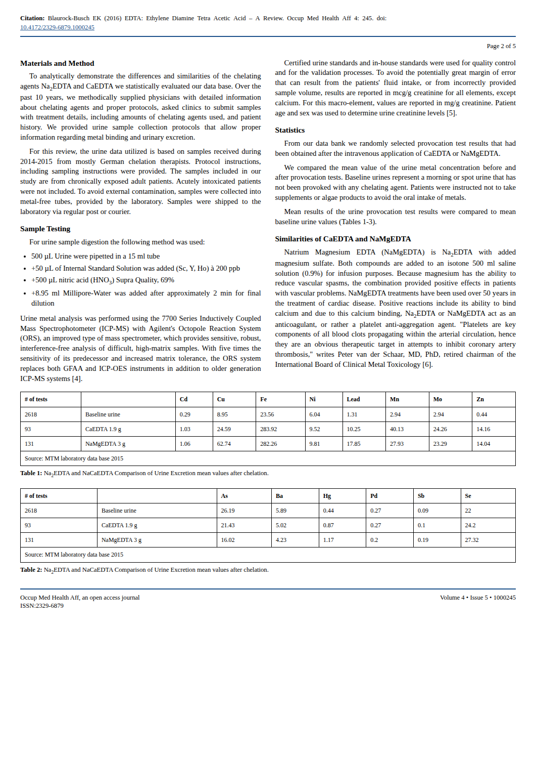Citation: Blaurock-Busch EK (2016) EDTA: Ethylene Diamine Tetra Acetic Acid – A Review. Occup Med Health Aff 4: 245. doi:
10.4172/2329-6879.1000245
Page 2 of 5
Materials and Method
To analytically demonstrate the differences and similarities of the chelating agents Na2EDTA and CaEDTA we statistically evaluated our data base. Over the past 10 years, we methodically supplied physicians with detailed information about chelating agents and proper protocols, asked clinics to submit samples with treatment details, including amounts of chelating agents used, and patient history. We provided urine sample collection protocols that allow proper information regarding metal binding and urinary excretion.
For this review, the urine data utilized is based on samples received during 2014-2015 from mostly German chelation therapists. Protocol instructions, including sampling instructions were provided. The samples included in our study are from chronically exposed adult patients. Acutely intoxicated patients were not included. To avoid external contamination, samples were collected into metal-free tubes, provided by the laboratory. Samples were shipped to the laboratory via regular post or courier.
Sample Testing
For urine sample digestion the following method was used:
500 µL Urine were pipetted in a 15 ml tube
+50 µL of Internal Standard Solution was added (Sc, Y, Ho) à 200 ppb
+500 µL nitric acid (HNO3) Supra Quality, 69%
+8.95 ml Millipore-Water was added after approximately 2 min for final dilution
Urine metal analysis was performed using the 7700 Series Inductively Coupled Mass Spectrophotometer (ICP-MS) with Agilent's Octopole Reaction System (ORS), an improved type of mass spectrometer, which provides sensitive, robust, interference-free analysis of difficult, high-matrix samples. With five times the sensitivity of its predecessor and increased matrix tolerance, the ORS system replaces both GFAA and ICP-OES instruments in addition to older generation ICP-MS systems [4].
Certified urine standards and in-house standards were used for quality control and for the validation processes. To avoid the potentially great margin of error that can result from the patients' fluid intake, or from incorrectly provided sample volume, results are reported in mcg/g creatinine for all elements, except calcium. For this macro-element, values are reported in mg/g creatinine. Patient age and sex was used to determine urine creatinine levels [5].
Statistics
From our data bank we randomly selected provocation test results that had been obtained after the intravenous application of CaEDTA or NaMgEDTA.
We compared the mean value of the urine metal concentration before and after provocation tests. Baseline urines represent a morning or spot urine that has not been provoked with any chelating agent. Patients were instructed not to take supplements or algae products to avoid the oral intake of metals.
Mean results of the urine provocation test results were compared to mean baseline urine values (Tables 1-3).
Similarities of CaEDTA and NaMgEDTA
Natrium Magnesium EDTA (NaMgEDTA) is Na2EDTA with added magnesium sulfate. Both compounds are added to an isotone 500 ml saline solution (0.9%) for infusion purposes. Because magnesium has the ability to reduce vascular spasms, the combination provided positive effects in patients with vascular problems. NaMgEDTA treatments have been used over 50 years in the treatment of cardiac disease. Positive reactions include its ability to bind calcium and due to this calcium binding, Na2EDTA or NaMgEDTA act as an anticoagulant, or rather a platelet anti-aggregation agent. "Platelets are key components of all blood clots propagating within the arterial circulation, hence they are an obvious therapeutic target in attempts to inhibit coronary artery thrombosis," writes Peter van der Schaar, MD, PhD, retired chairman of the International Board of Clinical Metal Toxicology [6].
| # of tests | | Cd | Cu | Fe | Ni | Lead | Mn | Mo | Zn |
| --- | --- | --- | --- | --- | --- | --- | --- | --- | --- |
| 2618 | Baseline urine | 0.29 | 8.95 | 23.56 | 6.04 | 1.31 | 2.94 | 2.94 | 0.44 |
| 93 | CaEDTA 1.9 g | 1.03 | 24.59 | 283.92 | 9.52 | 10.25 | 40.13 | 24.26 | 14.16 |
| 131 | NaMgEDTA 3 g | 1.06 | 62.74 | 282.26 | 9.81 | 17.85 | 27.93 | 23.29 | 14.04 |
| Source: MTM laboratory data base 2015 |
Table 1: Na2EDTA and NaCaEDTA Comparison of Urine Excretion mean values after chelation.
| # of tests | | As | Ba | Hg | Pd | Sb | Se |
| --- | --- | --- | --- | --- | --- | --- | --- |
| 2618 | Baseline urine | 26.19 | 5.89 | 0.44 | 0.27 | 0.09 | 22 |
| 93 | CaEDTA 1.9 g | 21.43 | 5.02 | 0.87 | 0.27 | 0.1 | 24.2 |
| 131 | NaMgEDTA 3 g | 16.02 | 4.23 | 1.17 | 0.2 | 0.19 | 27.32 |
| Source: MTM laboratory data base 2015 |
Table 2: Na2EDTA and NaCaEDTA Comparison of Urine Excretion mean values after chelation.
Occup Med Health Aff, an open access journal
ISSN:2329-6879
Volume 4 • Issue 5 • 1000245